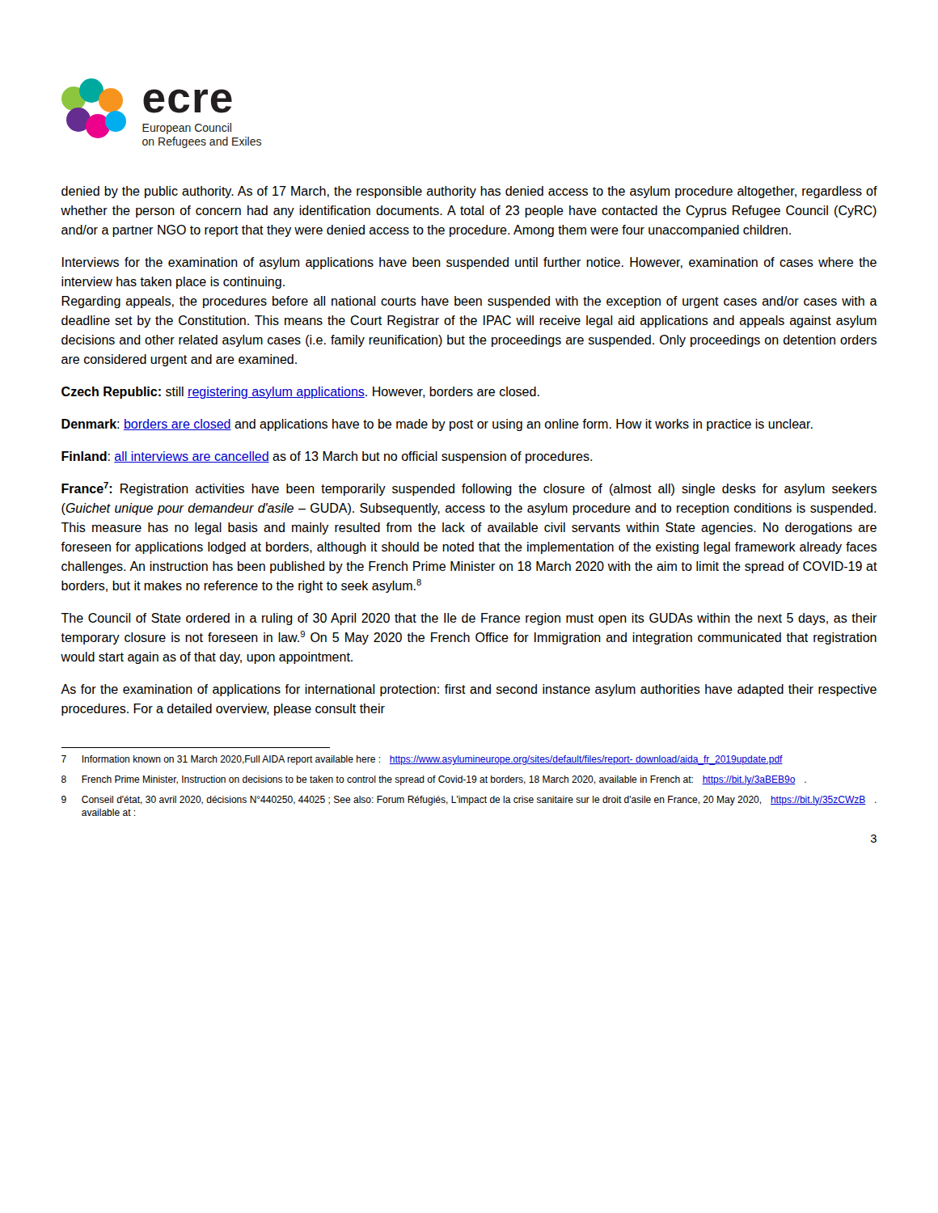ecre
European Council
on Refugees and Exiles
denied by the public authority. As of 17 March, the responsible authority has denied access to the asylum procedure altogether, regardless of whether the person of concern had any identification documents. A total of 23 people have contacted the Cyprus Refugee Council (CyRC) and/or a partner NGO to report that they were denied access to the procedure. Among them were four unaccompanied children.
Interviews for the examination of asylum applications have been suspended until further notice. However, examination of cases where the interview has taken place is continuing.
Regarding appeals, the procedures before all national courts have been suspended with the exception of urgent cases and/or cases with a deadline set by the Constitution. This means the Court Registrar of the IPAC will receive legal aid applications and appeals against asylum decisions and other related asylum cases (i.e. family reunification) but the proceedings are suspended. Only proceedings on detention orders are considered urgent and are examined.
Czech Republic: still registering asylum applications. However, borders are closed.
Denmark: borders are closed and applications have to be made by post or using an online form. How it works in practice is unclear.
Finland: all interviews are cancelled as of 13 March but no official suspension of procedures.
France7: Registration activities have been temporarily suspended following the closure of (almost all) single desks for asylum seekers (Guichet unique pour demandeur d'asile – GUDA). Subsequently, access to the asylum procedure and to reception conditions is suspended. This measure has no legal basis and mainly resulted from the lack of available civil servants within State agencies. No derogations are foreseen for applications lodged at borders, although it should be noted that the implementation of the existing legal framework already faces challenges. An instruction has been published by the French Prime Minister on 18 March 2020 with the aim to limit the spread of COVID-19 at borders, but it makes no reference to the right to seek asylum.8
The Council of State ordered in a ruling of 30 April 2020 that the Ile de France region must open its GUDAs within the next 5 days, as their temporary closure is not foreseen in law.9 On 5 May 2020 the French Office for Immigration and integration communicated that registration would start again as of that day, upon appointment.
As for the examination of applications for international protection: first and second instance asylum authorities have adapted their respective procedures. For a detailed overview, please consult their
7
Information known on 31 March 2020,Full AIDA report available here :
https://www.asylumineurope.org/sites/default/files/report- download/aida_fr_2019update.pdf
8
French Prime Minister, Instruction on decisions to be taken to control the spread of Covid-19 at borders, 18 March 2020, available in French at: https://bit.ly/3aBEB9o.
9
Conseil d'état, 30 avril 2020, décisions N°440250, 44025 ; See also: Forum Réfugiés, L'impact de la crise sanitaire sur le droit d'asile en France, 20 May 2020, available at : https://bit.ly/35zCWzB.
3